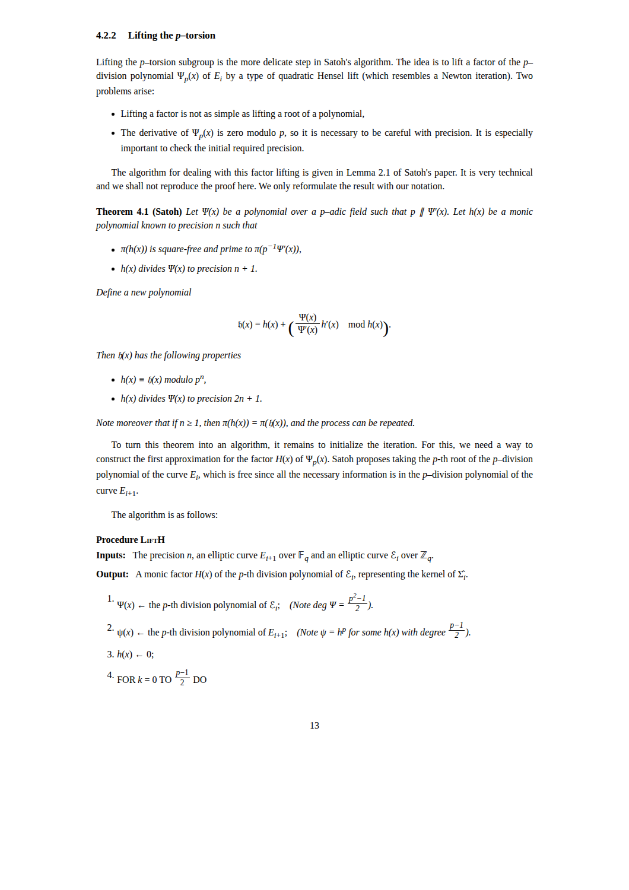4.2.2 Lifting the p–torsion
Lifting the p–torsion subgroup is the more delicate step in Satoh's algorithm. The idea is to lift a factor of the p–division polynomial Ψp(x) of Ei by a type of quadratic Hensel lift (which resembles a Newton iteration). Two problems arise:
Lifting a factor is not as simple as lifting a root of a polynomial,
The derivative of Ψp(x) is zero modulo p, so it is necessary to be careful with precision. It is especially important to check the initial required precision.
The algorithm for dealing with this factor lifting is given in Lemma 2.1 of Satoh's paper. It is very technical and we shall not reproduce the proof here. We only reformulate the result with our notation.
Theorem 4.1 (Satoh) Let Ψ(x) be a polynomial over a p–adic field such that p ∥ Ψ′(x). Let h(x) be a monic polynomial known to precision n such that
π(h(x)) is square-free and prime to π(p−1Ψ′(x)),
h(x) divides Ψ(x) to precision n + 1.
Define a new polynomial
𝔥(x) = h(x) + (Ψ(x) Ψ′(x) h′(x) mod h(x)).
Then 𝔥(x) has the following properties
h(x) ≡ 𝔥(x) modulo pn,
h(x) divides Ψ(x) to precision 2n + 1.
Note moreover that if n ≥ 1, then π(h(x)) = π(𝔥(x)), and the process can be repeated.
To turn this theorem into an algorithm, it remains to initialize the iteration. For this, we need a way to construct the first approximation for the factor H(x) of Ψp(x). Satoh proposes taking the p-th root of the p–division polynomial of the curve Ei, which is free since all the necessary information is in the p–division polynomial of the curve Ei+1.
The algorithm is as follows:
Procedure Lift H
Inputs: The precision n, an elliptic curve Ei+1 over 𝔽q and an elliptic curve ℰi over ℤq.
Output: A monic factor H(x) of the p-th division polynomial of ℰi, representing the kernel of Σ̂i.
Ψ(x) ← the p-th division polynomial of ℰi; (Note deg Ψ = p2−12).
ψ(x) ← the p-th division polynomial of Ei+1; (Note ψ = hp for some h(x) with degree p−12).
h(x) ← 0;
FOR k = 0 TO p−12 DO
13